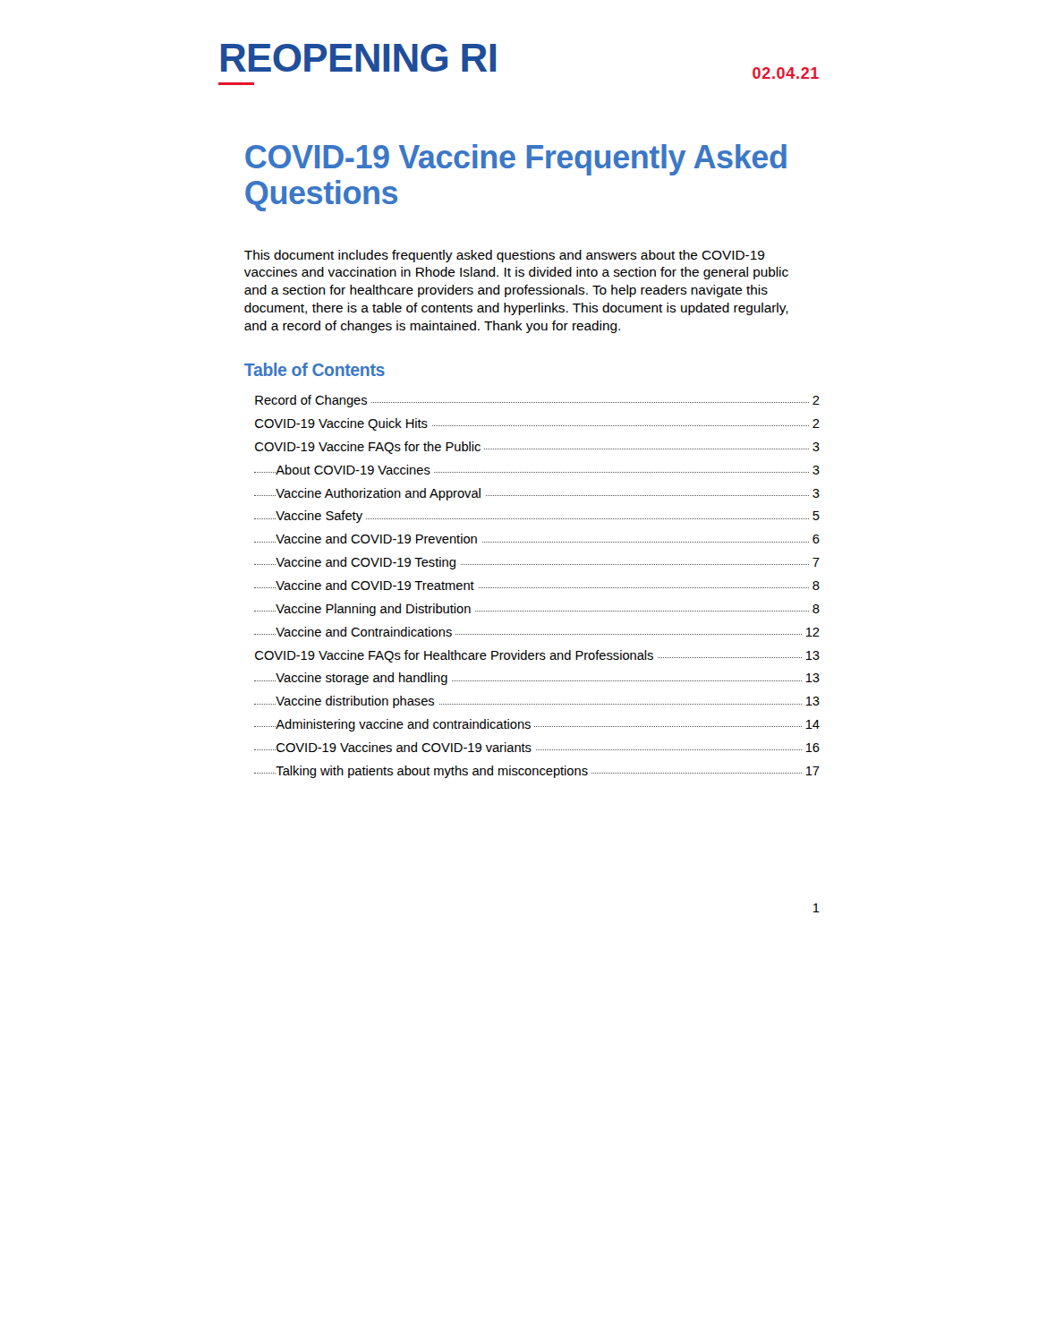REOPENING RI
02.04.21
COVID-19 Vaccine Frequently Asked
Questions
This document includes frequently asked questions and answers about the COVID-19 vaccines and vaccination in Rhode Island. It is divided into a section for the general public and a section for healthcare providers and professionals. To help readers navigate this document, there is a table of contents and hyperlinks. This document is updated regularly, and a record of changes is maintained. Thank you for reading.
Table of Contents
2 Record of Changes
2 COVID-19 Vaccine Quick Hits
3 COVID-19 Vaccine FAQs for the Public
3 About COVID-19 Vaccines
3 Vaccine Authorization and Approval
5 Vaccine Safety
6 Vaccine and COVID-19 Prevention
7 Vaccine and COVID-19 Testing
8 Vaccine and COVID-19 Treatment
8 Vaccine Planning and Distribution
12 Vaccine and Contraindications
13 COVID-19 Vaccine FAQs for Healthcare Providers and Professionals
13 Vaccine storage and handling
13 Vaccine distribution phases
14 Administering vaccine and contraindications
16 COVID-19 Vaccines and COVID-19 variants
17 Talking with patients about myths and misconceptions
1